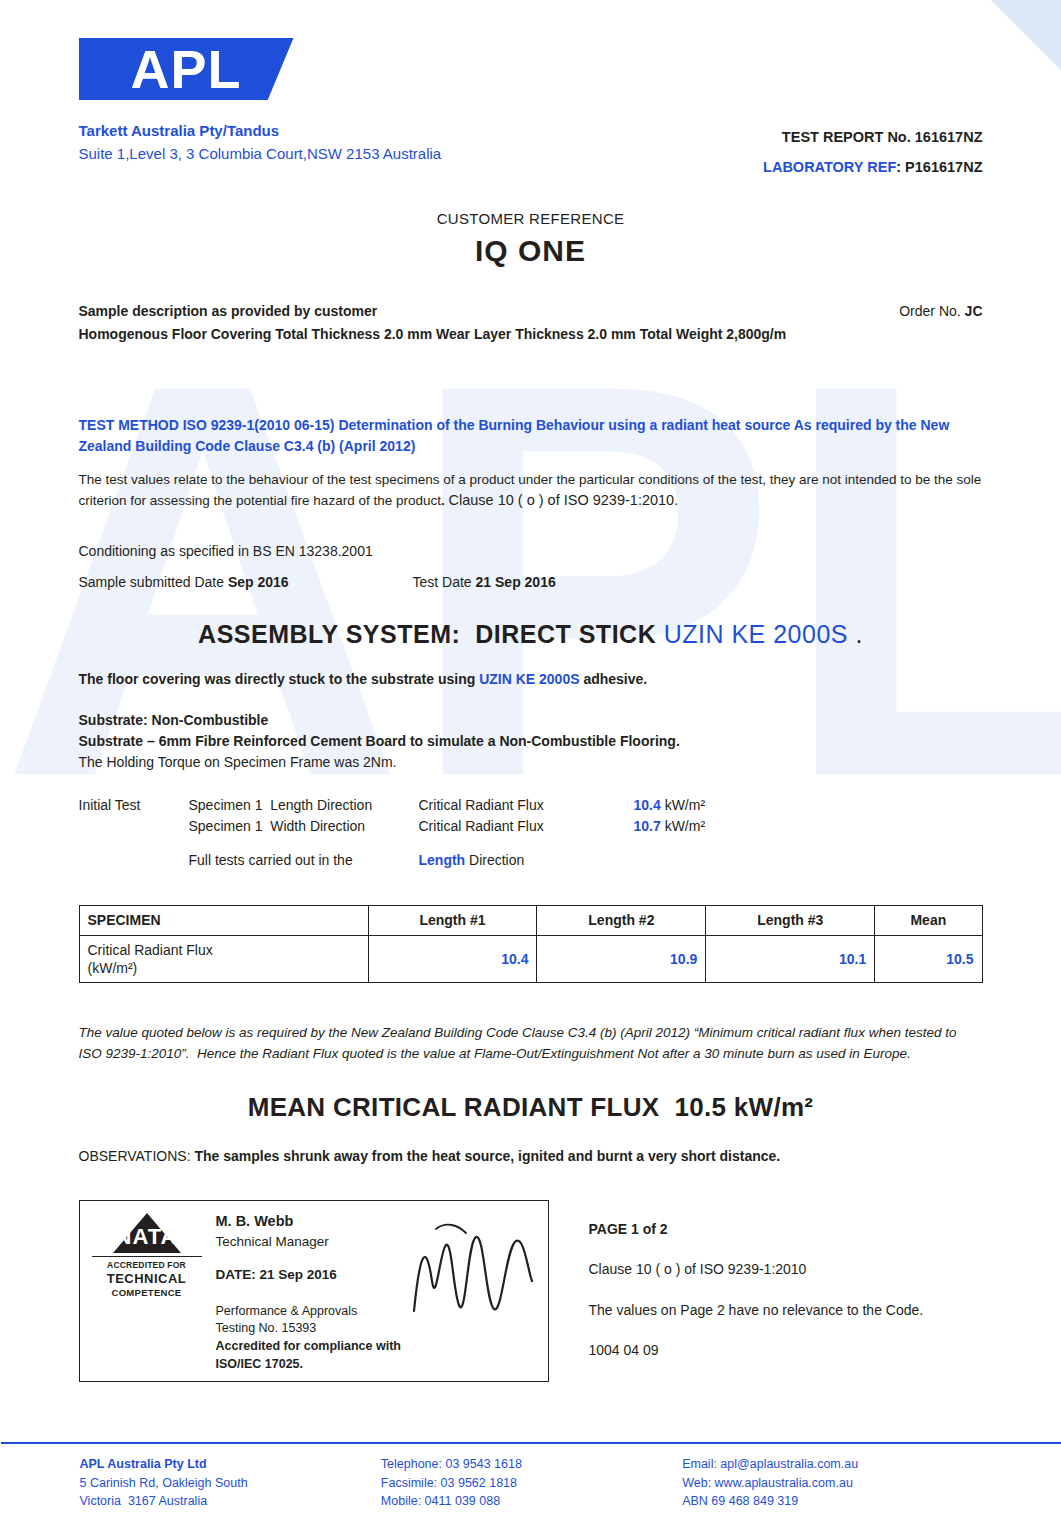APL
APL
Tarkett Australia Pty/Tandus
Suite 1,Level 3, 3 Columbia Court,NSW 2153 Australia
TEST REPORT No. 161617NZ
LABORATORY REF: P161617NZ
CUSTOMER REFERENCE
IQ ONE
Sample description as provided by customer
Order No. JC
Homogenous Floor Covering Total Thickness 2.0 mm Wear Layer Thickness 2.0 mm Total Weight 2,800g/m
TEST METHOD ISO 9239-1(2010 06-15) Determination of the Burning Behaviour using a radiant heat source As required by the New Zealand Building Code Clause C3.4 (b) (April 2012)
The test values relate to the behaviour of the test specimens of a product under the particular conditions of the test, they are not intended to be the sole criterion for assessing the potential fire hazard of the product. Clause 10 ( o ) of ISO 9239-1:2010.
Conditioning as specified in BS EN 13238.2001
Sample submitted Date Sep 2016 Test Date 21 Sep 2016
ASSEMBLY SYSTEM: DIRECT STICK UZIN KE 2000S .
The floor covering was directly stuck to the substrate using UZIN KE 2000S adhesive.
Substrate: Non-Combustible
Substrate – 6mm Fibre Reinforced Cement Board to simulate a Non-Combustible Flooring.
The Holding Torque on Specimen Frame was 2Nm.
| Initial Test | Specimen 1 Length Direction | Critical Radiant Flux | 10.4 kW/m² |
| | Specimen 1 Width Direction | Critical Radiant Flux | 10.7 kW/m² |
| | Full tests carried out in the | Length Direction | |
| SPECIMEN | Length #1 | Length #2 | Length #3 | Mean |
| --- | --- | --- | --- | --- |
| Critical Radiant Flux (kW/m²) | 10.4 | 10.9 | 10.1 | 10.5 |
The value quoted below is as required by the New Zealand Building Code Clause C3.4 (b) (April 2012) “Minimum critical radiant flux when tested to ISO 9239-1:2010”. Hence the Radiant Flux quoted is the value at Flame-Out/Extinguishment Not after a 30 minute burn as used in Europe.
MEAN CRITICAL RADIANT FLUX 10.5 kW/m²
OBSERVATIONS: The samples shrunk away from the heat source, ignited and burnt a very short distance.
NATA
ACCREDITED FOR
TECHNICAL
COMPETENCE
M. B. Webb
Technical Manager
DATE: 21 Sep 2016
Performance & Approvals
Testing No. 15393
Accredited for compliance with ISO/IEC 17025.
PAGE 1 of 2
Clause 10 ( o ) of ISO 9239-1:2010
The values on Page 2 have no relevance to the Code.
1004 04 09
| APL Australia Pty Ltd 5 Carinish Rd, Oakleigh South Victoria 3167 Australia | Telephone: 03 9543 1618 Facsimile: 03 9562 1818 Mobile: 0411 039 088 | Email: apl@aplaustralia.com.au Web: www.aplaustralia.com.au ABN 69 468 849 319 |